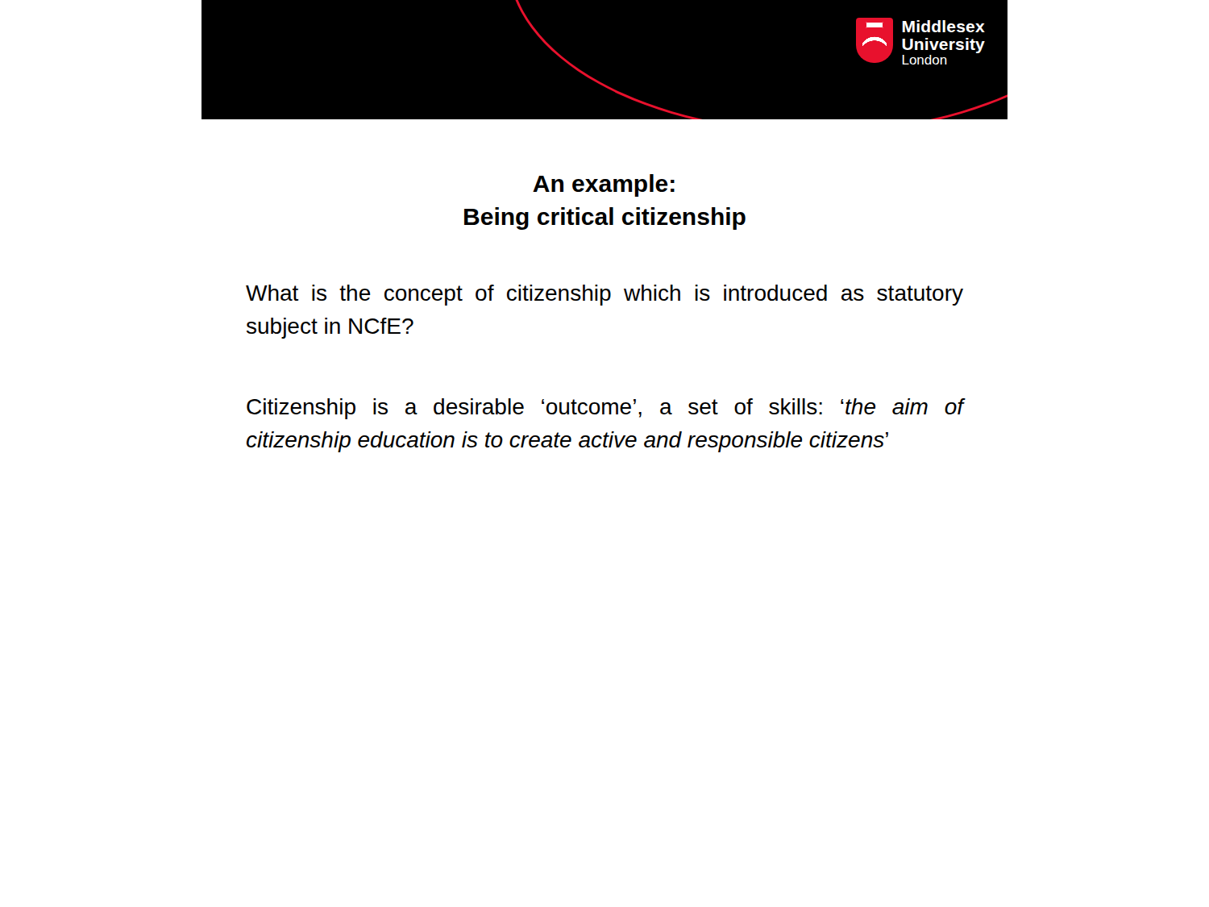Middlesex
University
London
An example:
Being critical citizenship
What is the concept of citizenship which is introduced as statutory subject in NCfE?
Citizenship is a desirable ‘outcome’, a set of skills: ‘the aim of citizenship education is to create active and responsible citizens’